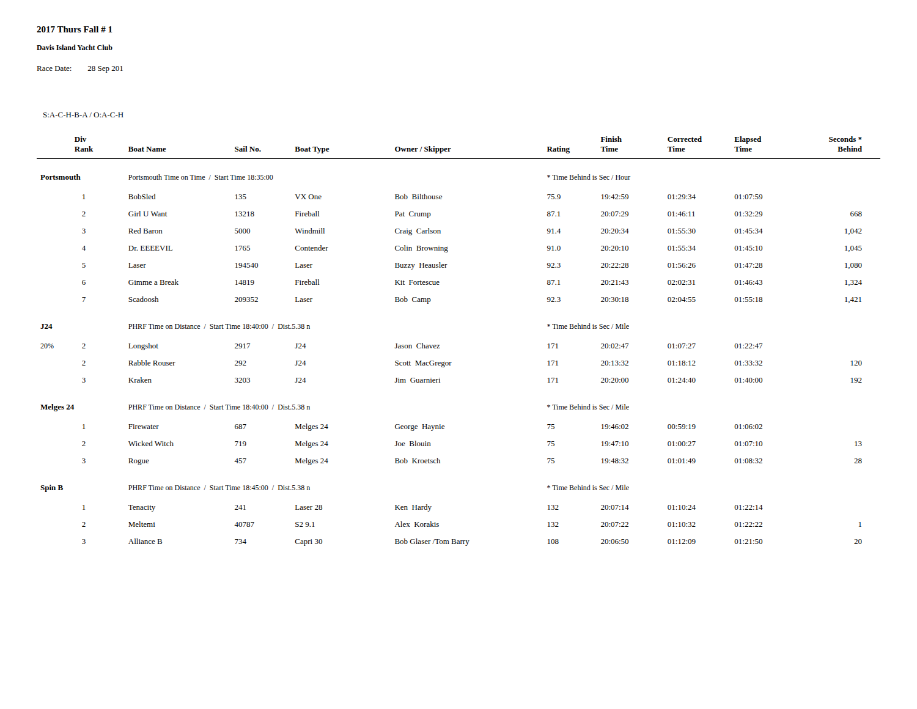2017 Thurs Fall # 1
Davis Island Yacht Club
Race Date: 28 Sep 201
S:A-C-H-B-A / O:A-C-H
| | Div Rank | Boat Name | Sail No. | Boat Type | Owner / Skipper | Rating | Finish Time | Corrected Time | Elapsed Time | Seconds * Behind |
| --- | --- | --- | --- | --- | --- | --- | --- | --- | --- | --- |
| Portsmouth | Portsmouth Time on Time / Start Time 18:35:00 | * Time Behind is Sec / Hour |
| | 1 | BobSled | 135 | VX One | Bob Bilthouse | 75.9 | 19:42:59 | 01:29:34 | 01:07:59 | |
| | 2 | Girl U Want | 13218 | Fireball | Pat Crump | 87.1 | 20:07:29 | 01:46:11 | 01:32:29 | 668 |
| | 3 | Red Baron | 5000 | Windmill | Craig Carlson | 91.4 | 20:20:34 | 01:55:30 | 01:45:34 | 1,042 |
| | 4 | Dr. EEEEVIL | 1765 | Contender | Colin Browning | 91.0 | 20:20:10 | 01:55:34 | 01:45:10 | 1,045 |
| | 5 | Laser | 194540 | Laser | Buzzy Heausler | 92.3 | 20:22:28 | 01:56:26 | 01:47:28 | 1,080 |
| | 6 | Gimme a Break | 14819 | Fireball | Kit Fortescue | 87.1 | 20:21:43 | 02:02:31 | 01:46:43 | 1,324 |
| | 7 | Scadoosh | 209352 | Laser | Bob Camp | 92.3 | 20:30:18 | 02:04:55 | 01:55:18 | 1,421 |
| J24 | PHRF Time on Distance / Start Time 18:40:00 / Dist.5.38 n | * Time Behind is Sec / Mile |
| 20% | 2 | Longshot | 2917 | J24 | Jason Chavez | 171 | 20:02:47 | 01:07:27 | 01:22:47 | |
| | 2 | Rabble Rouser | 292 | J24 | Scott MacGregor | 171 | 20:13:32 | 01:18:12 | 01:33:32 | 120 |
| | 3 | Kraken | 3203 | J24 | Jim Guarnieri | 171 | 20:20:00 | 01:24:40 | 01:40:00 | 192 |
| Melges 24 | PHRF Time on Distance / Start Time 18:40:00 / Dist.5.38 n | * Time Behind is Sec / Mile |
| | 1 | Firewater | 687 | Melges 24 | George Haynie | 75 | 19:46:02 | 00:59:19 | 01:06:02 | |
| | 2 | Wicked Witch | 719 | Melges 24 | Joe Blouin | 75 | 19:47:10 | 01:00:27 | 01:07:10 | 13 |
| | 3 | Rogue | 457 | Melges 24 | Bob Kroetsch | 75 | 19:48:32 | 01:01:49 | 01:08:32 | 28 |
| Spin B | PHRF Time on Distance / Start Time 18:45:00 / Dist.5.38 n | * Time Behind is Sec / Mile |
| | 1 | Tenacity | 241 | Laser 28 | Ken Hardy | 132 | 20:07:14 | 01:10:24 | 01:22:14 | |
| | 2 | Meltemi | 40787 | S2 9.1 | Alex Korakis | 132 | 20:07:22 | 01:10:32 | 01:22:22 | 1 |
| | 3 | Alliance B | 734 | Capri 30 | Bob Glaser /Tom Barry | 108 | 20:06:50 | 01:12:09 | 01:21:50 | 20 |